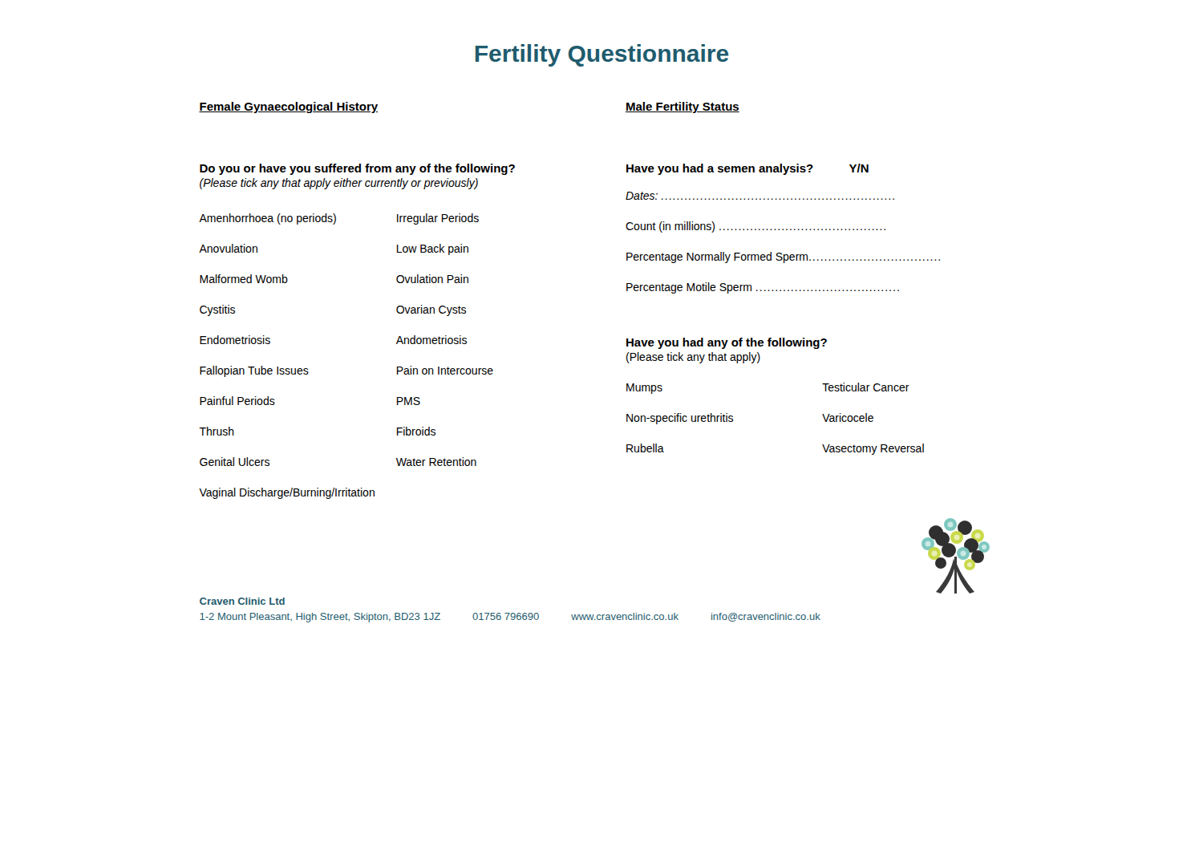Fertility Questionnaire
Female Gynaecological History
Do you or have you suffered from any of the following?
(Please tick any that apply either currently or previously)
Amenhorrhoea (no periods)
Anovulation
Malformed Womb
Cystitis
Endometriosis
Fallopian Tube Issues
Painful Periods
Thrush
Genital Ulcers
Vaginal Discharge/Burning/Irritation
Irregular Periods
Low Back pain
Ovulation Pain
Ovarian Cysts
Andometriosis
Pain on Intercourse
PMS
Fibroids
Water Retention
Male Fertility Status
Have you had a semen analysis? Y/N
Dates: ............................................................
Count (in millions) ...........................................
Percentage Normally Formed Sperm..................................
Percentage Motile Sperm .....................................
Have you had any of the following?
(Please tick any that apply)
Mumps
Non-specific urethritis
Rubella
Testicular Cancer
Varicocele
Vasectomy Reversal
Craven Clinic Ltd
1-2 Mount Pleasant, High Street, Skipton, BD23 1JZ
01756 796690
www.cravenclinic.co.uk
info@cravenclinic.co.uk